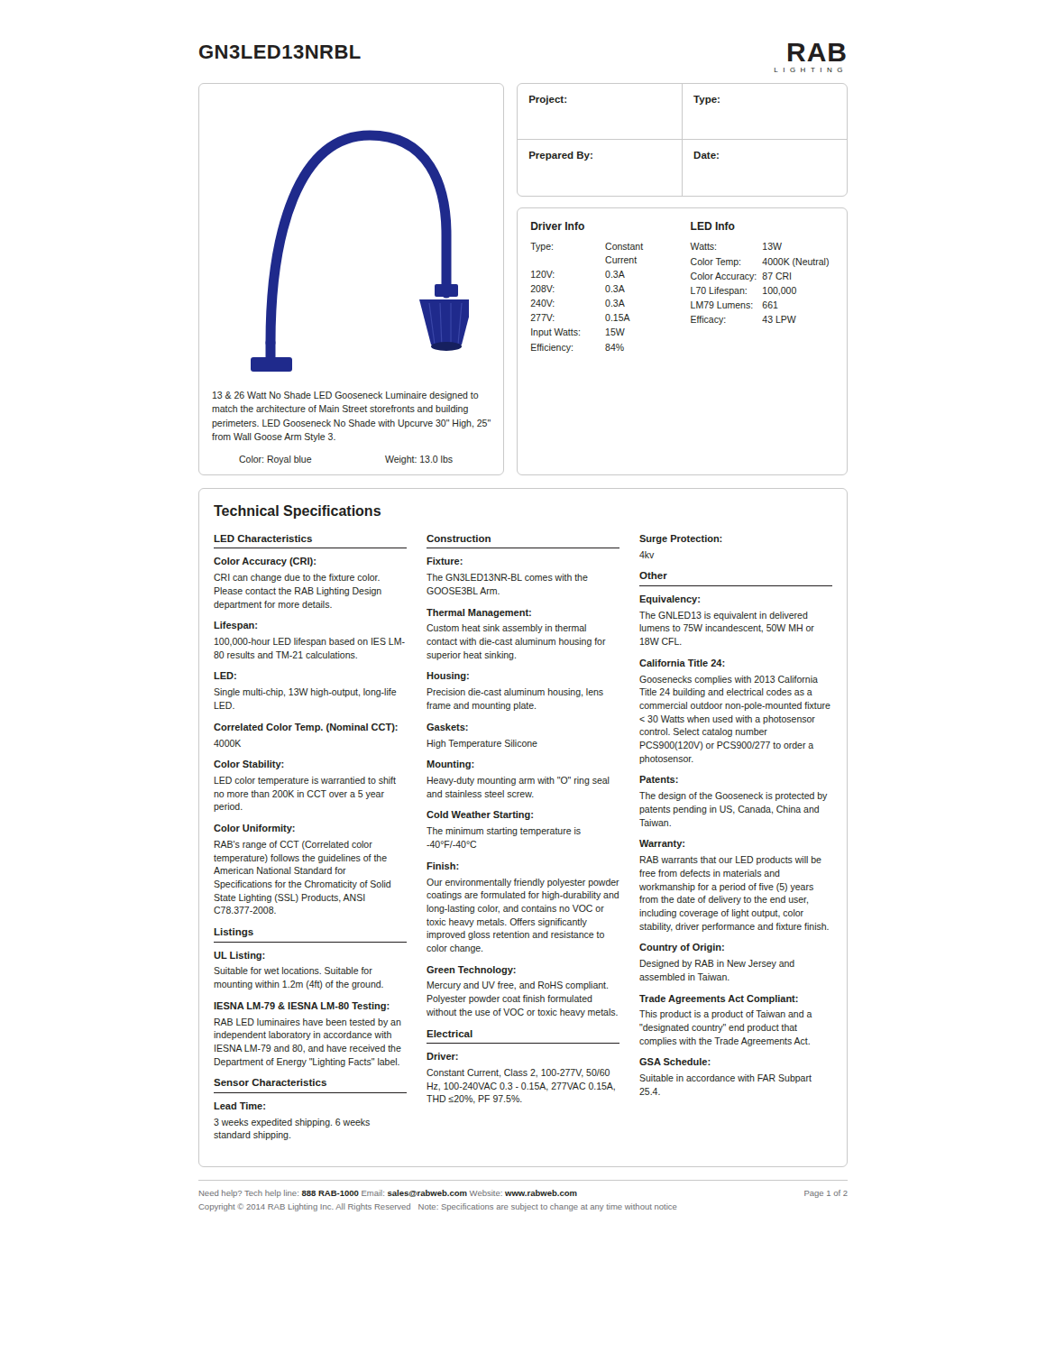GN3LED13NRBL
RAB
LIGHTING
13 & 26 Watt No Shade LED Gooseneck Luminaire designed to match the architecture of Main Street storefronts and building perimeters. LED Gooseneck No Shade with Upcurve 30" High, 25" from Wall Goose Arm Style 3.
Color: Royal blue
Weight: 13.0 lbs
Project:
Type:
Prepared By:
Date:
Driver Info
Type: Constant Current
120V: 0.3A
208V: 0.3A
240V: 0.3A
277V: 0.15A
Input Watts: 15W
Efficiency: 84%
LED Info
Watts: 13W
Color Temp: 4000K (Neutral)
Color Accuracy: 87 CRI
L70 Lifespan: 100,000
LM79 Lumens: 661
Efficacy: 43 LPW
Technical Specifications
LED Characteristics
Color Accuracy (CRI):
CRI can change due to the fixture color. Please contact the RAB Lighting Design department for more details.
Lifespan:
100,000-hour LED lifespan based on IES LM-80 results and TM-21 calculations.
LED:
Single multi-chip, 13W high-output, long-life LED.
Correlated Color Temp. (Nominal CCT):
4000K
Color Stability:
LED color temperature is warrantied to shift no more than 200K in CCT over a 5 year period.
Color Uniformity:
RAB's range of CCT (Correlated color temperature) follows the guidelines of the American National Standard for Specifications for the Chromaticity of Solid State Lighting (SSL) Products, ANSI C78.377-2008.
Listings
UL Listing:
Suitable for wet locations. Suitable for mounting within 1.2m (4ft) of the ground.
IESNA LM-79 & IESNA LM-80 Testing:
RAB LED luminaires have been tested by an independent laboratory in accordance with IESNA LM-79 and 80, and have received the Department of Energy "Lighting Facts" label.
Sensor Characteristics
Lead Time:
3 weeks expedited shipping. 6 weeks standard shipping.
Construction
Fixture:
The GN3LED13NR-BL comes with the GOOSE3BL Arm.
Thermal Management:
Custom heat sink assembly in thermal contact with die-cast aluminum housing for superior heat sinking.
Housing:
Precision die-cast aluminum housing, lens frame and mounting plate.
Gaskets:
High Temperature Silicone
Mounting:
Heavy-duty mounting arm with "O" ring seal and stainless steel screw.
Cold Weather Starting:
The minimum starting temperature is -40°F/-40°C
Finish:
Our environmentally friendly polyester powder coatings are formulated for high-durability and long-lasting color, and contains no VOC or toxic heavy metals. Offers significantly improved gloss retention and resistance to color change.
Green Technology:
Mercury and UV free, and RoHS compliant. Polyester powder coat finish formulated without the use of VOC or toxic heavy metals.
Electrical
Driver:
Constant Current, Class 2, 100-277V, 50/60 Hz, 100-240VAC 0.3 - 0.15A, 277VAC 0.15A, THD ≤20%, PF 97.5%.
Surge Protection:
4kv
Other
Equivalency:
The GNLED13 is equivalent in delivered lumens to 75W incandescent, 50W MH or 18W CFL.
California Title 24:
Goosenecks complies with 2013 California Title 24 building and electrical codes as a commercial outdoor non-pole-mounted fixture < 30 Watts when used with a photosensor control. Select catalog number PCS900(120V) or PCS900/277 to order a photosensor.
Patents:
The design of the Gooseneck is protected by patents pending in US, Canada, China and Taiwan.
Warranty:
RAB warrants that our LED products will be free from defects in materials and workmanship for a period of five (5) years from the date of delivery to the end user, including coverage of light output, color stability, driver performance and fixture finish.
Country of Origin:
Designed by RAB in New Jersey and assembled in Taiwan.
Trade Agreements Act Compliant:
This product is a product of Taiwan and a "designated country" end product that complies with the Trade Agreements Act.
GSA Schedule:
Suitable in accordance with FAR Subpart 25.4.
Need help? Tech help line: 888 RAB-1000 Email: sales@rabweb.com Website: www.rabweb.com
Copyright © 2014 RAB Lighting Inc. All Rights Reserved Note: Specifications are subject to change at any time without notice
Page 1 of 2